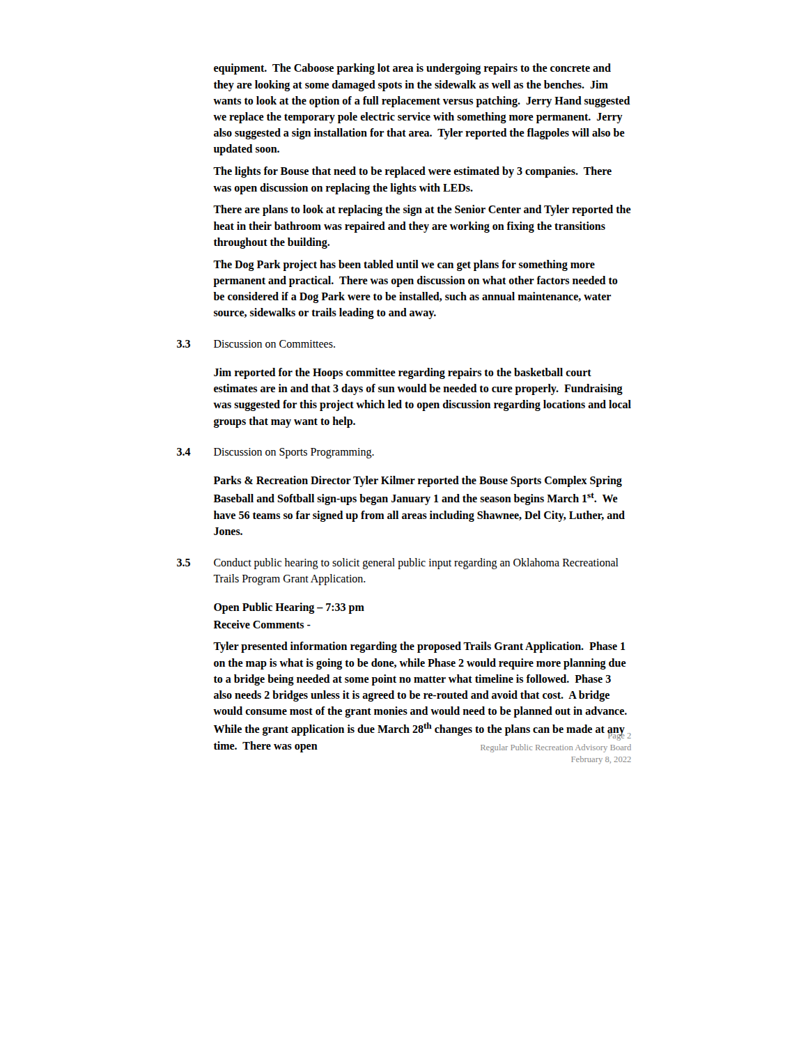equipment. The Caboose parking lot area is undergoing repairs to the concrete and they are looking at some damaged spots in the sidewalk as well as the benches. Jim wants to look at the option of a full replacement versus patching. Jerry Hand suggested we replace the temporary pole electric service with something more permanent. Jerry also suggested a sign installation for that area. Tyler reported the flagpoles will also be updated soon.
The lights for Bouse that need to be replaced were estimated by 3 companies. There was open discussion on replacing the lights with LEDs.
There are plans to look at replacing the sign at the Senior Center and Tyler reported the heat in their bathroom was repaired and they are working on fixing the transitions throughout the building.
The Dog Park project has been tabled until we can get plans for something more permanent and practical. There was open discussion on what other factors needed to be considered if a Dog Park were to be installed, such as annual maintenance, water source, sidewalks or trails leading to and away.
3.3
Discussion on Committees.
Jim reported for the Hoops committee regarding repairs to the basketball court estimates are in and that 3 days of sun would be needed to cure properly. Fundraising was suggested for this project which led to open discussion regarding locations and local groups that may want to help.
3.4
Discussion on Sports Programming.
Parks & Recreation Director Tyler Kilmer reported the Bouse Sports Complex Spring Baseball and Softball sign-ups began January 1 and the season begins March 1st. We have 56 teams so far signed up from all areas including Shawnee, Del City, Luther, and Jones.
3.5
Conduct public hearing to solicit general public input regarding an Oklahoma Recreational Trails Program Grant Application.
Open Public Hearing – 7:33 pm
Receive Comments -
Tyler presented information regarding the proposed Trails Grant Application. Phase 1 on the map is what is going to be done, while Phase 2 would require more planning due to a bridge being needed at some point no matter what timeline is followed. Phase 3 also needs 2 bridges unless it is agreed to be re-routed and avoid that cost. A bridge would consume most of the grant monies and would need to be planned out in advance. While the grant application is due March 28th changes to the plans can be made at any time. There was open
Page 2
Regular Public Recreation Advisory Board
February 8, 2022